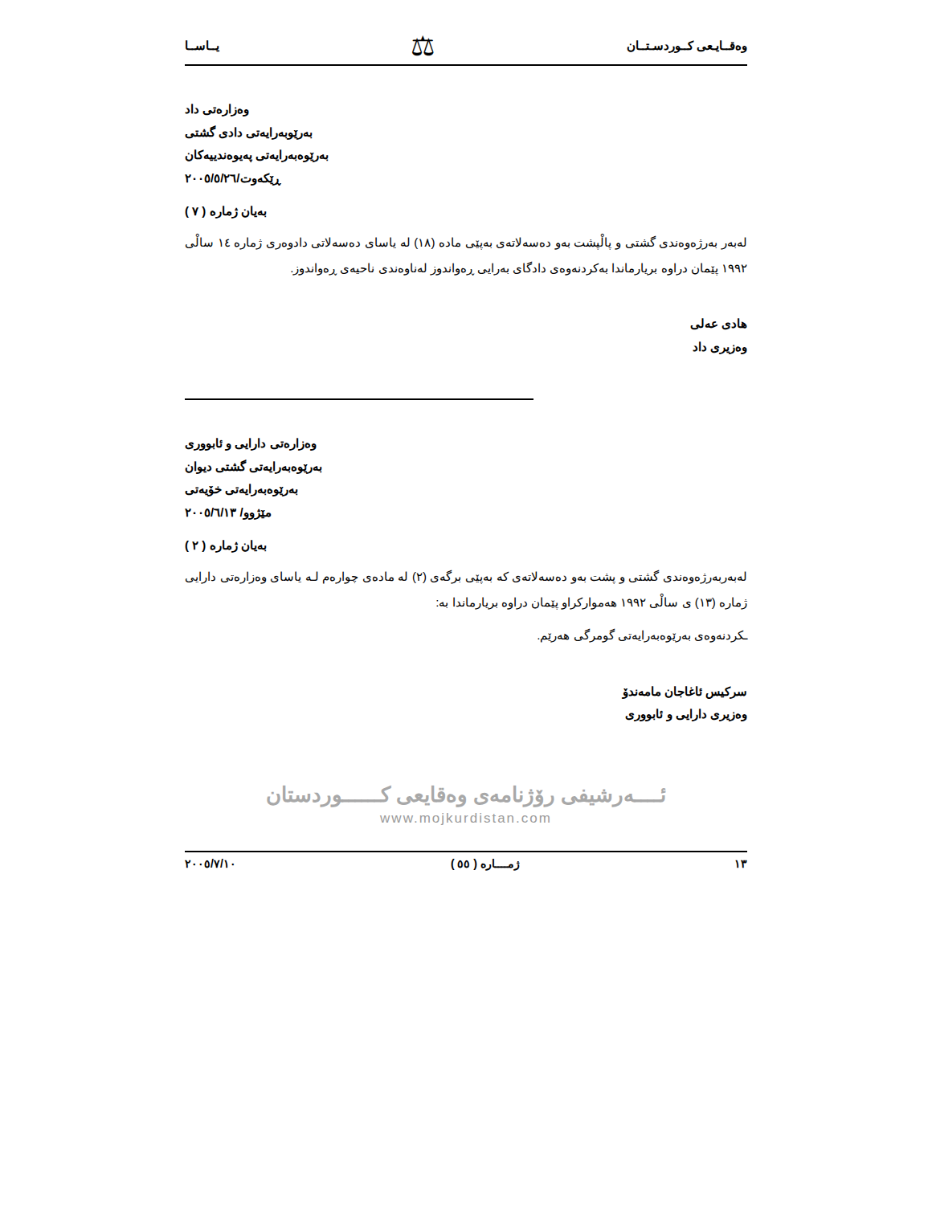وەقــایـعی کــوردسـتــان
⚖
یــاســا
وەزارەتی داد
بەرێوبەرایەتی دادی گشتی
بەرێوەبەرایەتی پەیوەندییەکان
ڕێکەوت/٢٠٠٥/٥/٢٦
بەیان ژمارە ( ٧ )
لەبەر بەرژەوەندی گشتی و پالْپشت بەو دەسەلاتەی بەپێی ماده (١٨) لە یاسای دەسەلاتی دادوەری ژمارە ١٤ سالْی ١٩٩٢ پێمان دراوە بریارماندا بەکردنەوەی دادگای بەرایی ڕەواندوز لەناوەندی ناحیەی ڕەواندوز.
هادی عەلی
وەزیری داد
وەزارەتی دارایی و ئابووری
بەرێوەبەرایەتی گشتی دیوان
بەرێوەبەرایەتی خۆیەتی
مێژوو/ ٢٠٠٥/٦/١٣
بەیان ژمارە ( ٢ )
لەبەربەرژەوەندی گشتی و پشت بەو دەسەلاتەی کە بەپێی برگەی (٢) لە مادەی چوارەم لـە یاسای وەزارەتی دارایی ژمارە (١٣) ی سالْی ١٩٩٢ هەمواركراو پێمان دراوە بریارماندا بە:
ـکردنەوەی بەرێوەبەرایەتی گومرگی هەرێم.
سرکیس ئاغاجان مامەندۆ
وەزیری دارایی و ئابووری
ئــــەرشیفی رۆژنامەی وەقایعی کــــــوردستان
www.mojkurdistan.com
١٣
ژمــــارە ( ٥٥ )
٢٠٠٥/٧/١٠